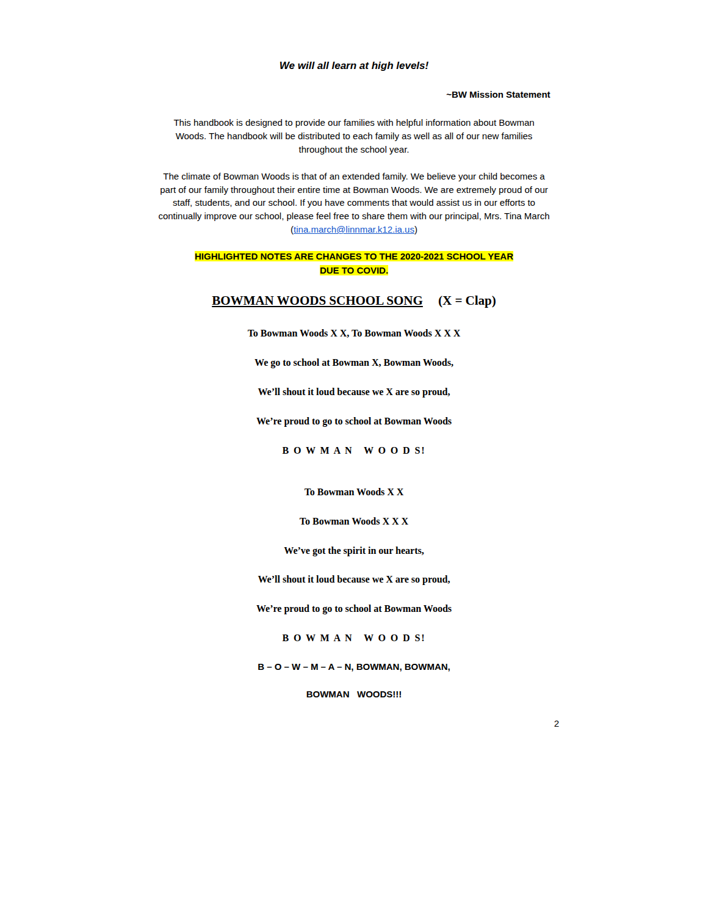We will all learn at high levels!
~BW Mission Statement
This handbook is designed to provide our families with helpful information about Bowman Woods. The handbook will be distributed to each family as well as all of our new families throughout the school year.
The climate of Bowman Woods is that of an extended family. We believe your child becomes a part of our family throughout their entire time at Bowman Woods. We are extremely proud of our staff, students, and our school. If you have comments that would assist us in our efforts to continually improve our school, please feel free to share them with our principal, Mrs. Tina March (tina.march@linnmar.k12.ia.us)
HIGHLIGHTED NOTES ARE CHANGES TO THE 2020-2021 SCHOOL YEAR
DUE TO COVID.
BOWMAN WOODS SCHOOL SONG(X = Clap)
To Bowman Woods X X, To Bowman Woods X X X
We go to school at Bowman X, Bowman Woods,
We’ll shout it loud because we X are so proud,
We’re proud to go to school at Bowman Woods
B O W M A N W O O D S!
To Bowman Woods X X
To Bowman Woods X X X
We’ve got the spirit in our hearts,
We’ll shout it loud because we X are so proud,
We’re proud to go to school at Bowman Woods
B O W M A N W O O D S!
B – O – W – M – A – N, BOWMAN, BOWMAN,
BOWMAN WOODS!!!
2